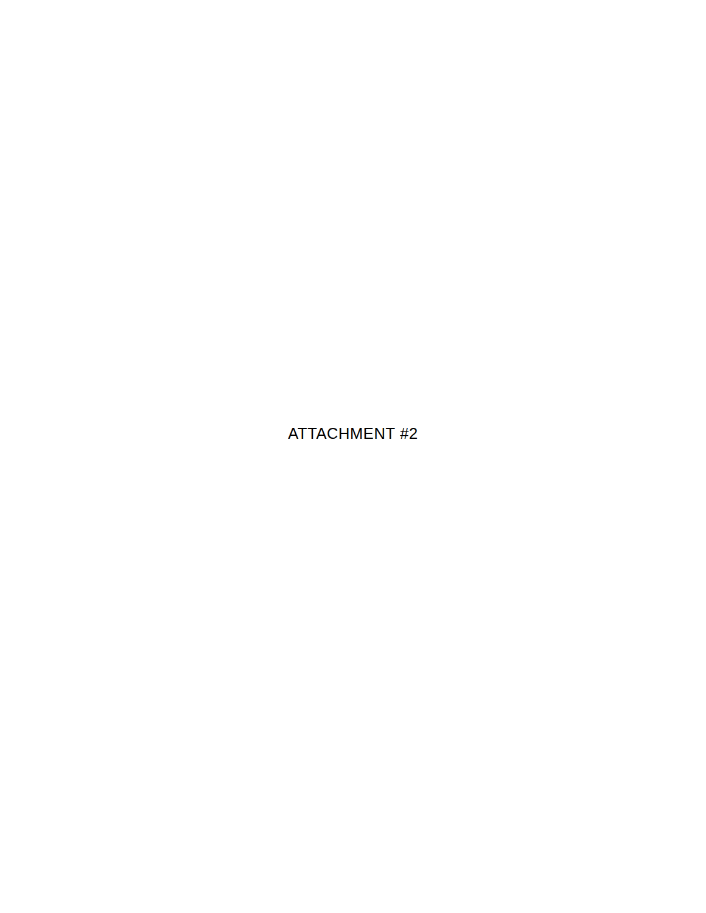ATTACHMENT #2